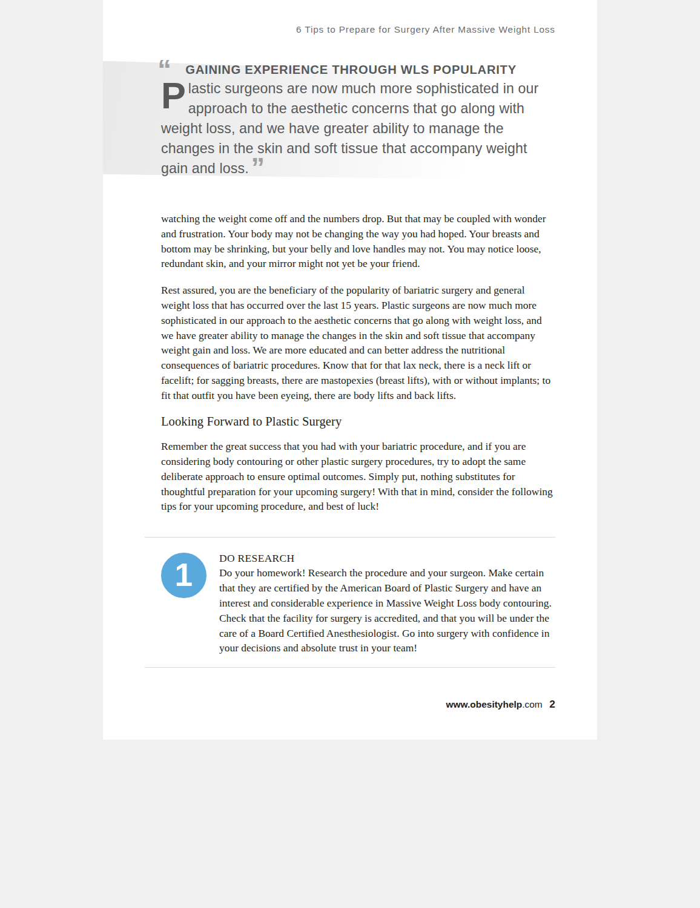6 Tips to Prepare for Surgery After Massive Weight Loss
“GAINING EXPERIENCE THROUGH WLS POPULARITY
Plastic surgeons are now much more sophisticated in our approach to the aesthetic concerns that go along with weight loss, and we have greater ability to manage the changes in the skin and soft tissue that accompany weight gain and loss.”
watching the weight come off and the numbers drop. But that may be coupled with wonder and frustration. Your body may not be changing the way you had hoped. Your breasts and bottom may be shrinking, but your belly and love handles may not. You may notice loose, redundant skin, and your mirror might not yet be your friend.
Rest assured, you are the beneficiary of the popularity of bariatric surgery and general weight loss that has occurred over the last 15 years. Plastic surgeons are now much more sophisticated in our approach to the aesthetic concerns that go along with weight loss, and we have greater ability to manage the changes in the skin and soft tissue that accompany weight gain and loss. We are more educated and can better address the nutritional consequences of bariatric procedures. Know that for that lax neck, there is a neck lift or facelift; for sagging breasts, there are mastopexies (breast lifts), with or without implants; to fit that outfit you have been eyeing, there are body lifts and back lifts.
Looking Forward to Plastic Surgery
Remember the great success that you had with your bariatric procedure, and if you are considering body contouring or other plastic surgery procedures, try to adopt the same deliberate approach to ensure optimal outcomes. Simply put, nothing substitutes for thoughtful preparation for your upcoming surgery! With that in mind, consider the following tips for your upcoming procedure, and best of luck!
1
DO RESEARCH
Do your homework! Research the procedure and your surgeon. Make certain that they are certified by the American Board of Plastic Surgery and have an interest and considerable experience in Massive Weight Loss body contouring. Check that the facility for surgery is accredited, and that you will be under the care of a Board Certified Anesthesiologist. Go into surgery with confidence in your decisions and absolute trust in your team!
www.obesityhelp.com 2